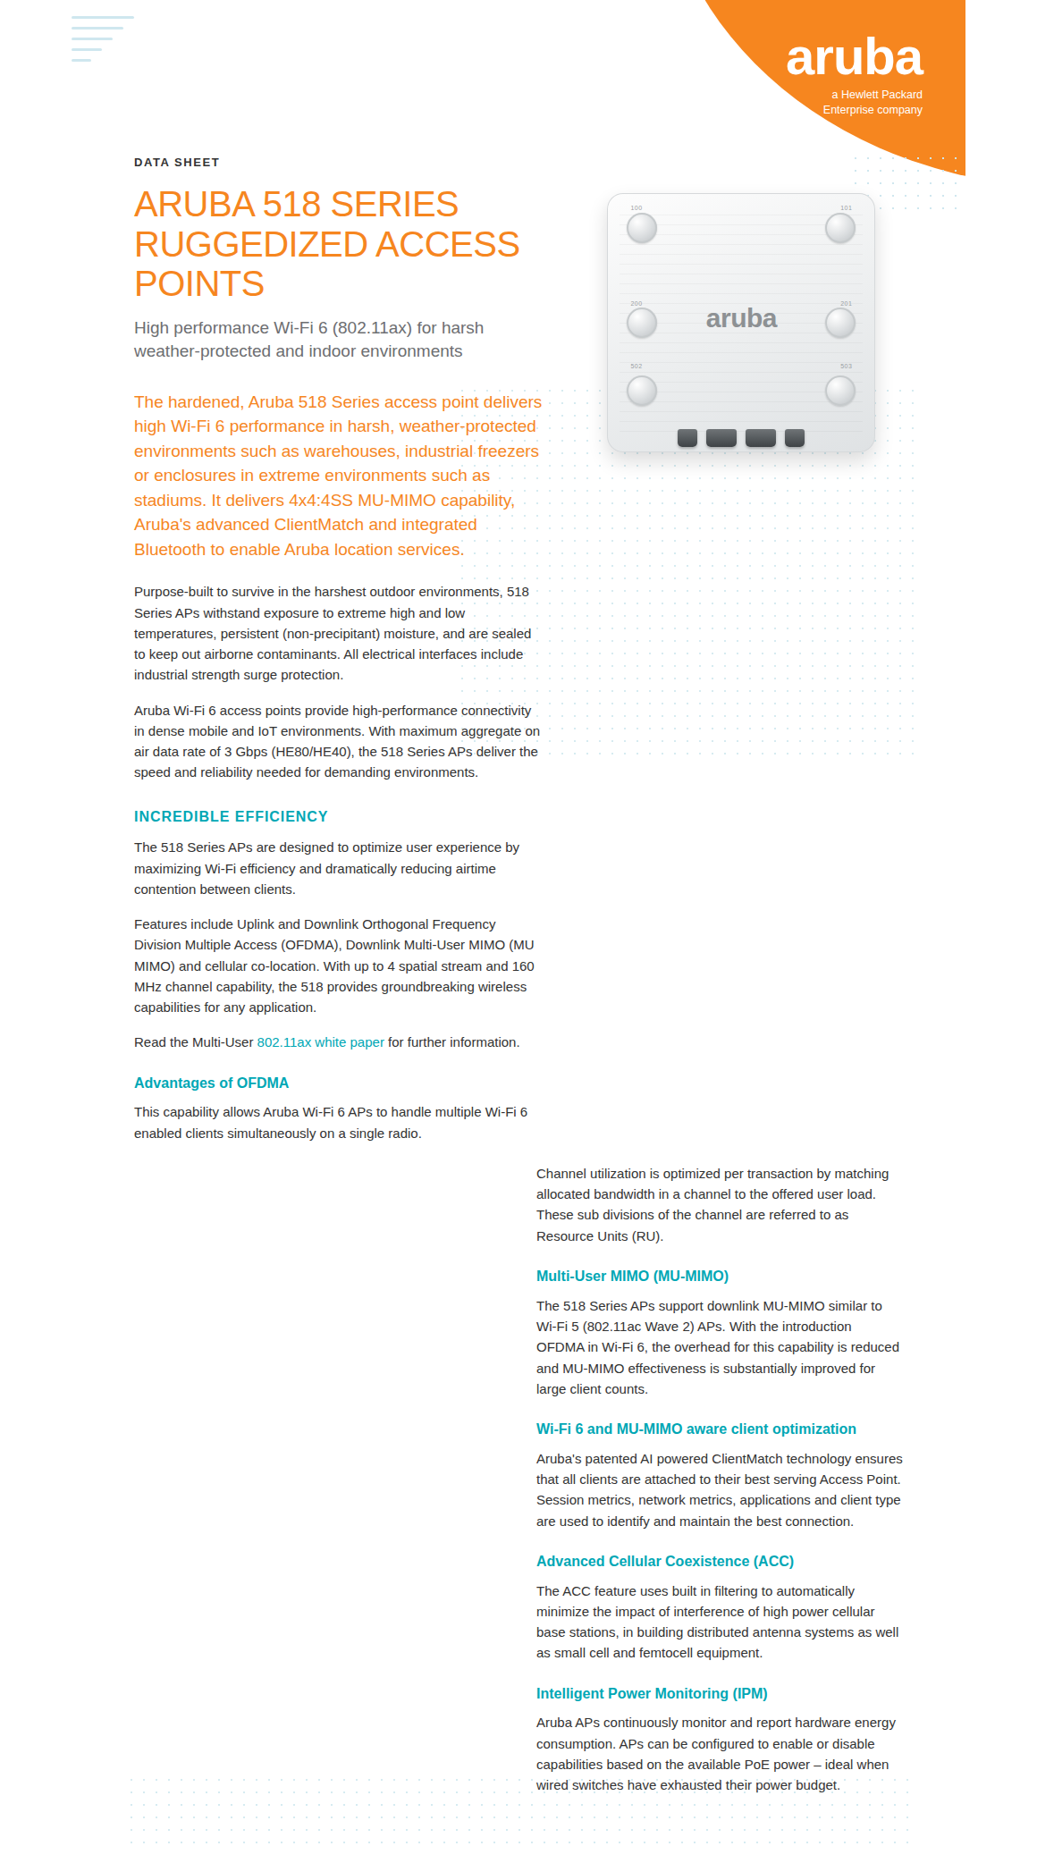aruba
a Hewlett Packard
Enterprise company
DATA SHEET
ARUBA 518 SERIES RUGGEDIZED ACCESS POINTS
High performance Wi-Fi 6 (802.11ax) for harsh weather-protected and indoor environments
The hardened, Aruba 518 Series access point delivers high Wi-Fi 6 performance in harsh, weather-protected environments such as warehouses, industrial freezers or enclosures in extreme environments such as stadiums. It delivers 4x4:4SS MU-MIMO capability, Aruba's advanced ClientMatch and integrated Bluetooth to enable Aruba location services.
Purpose-built to survive in the harshest outdoor environments, 518 Series APs withstand exposure to extreme high and low temperatures, persistent (non-precipitant) moisture, and are sealed to keep out airborne contaminants. All electrical interfaces include industrial strength surge protection.
Aruba Wi-Fi 6 access points provide high-performance connectivity in dense mobile and IoT environments. With maximum aggregate on air data rate of 3 Gbps (HE80/HE40), the 518 Series APs deliver the speed and reliability needed for demanding environments.
INCREDIBLE EFFICIENCY
The 518 Series APs are designed to optimize user experience by maximizing Wi-Fi efficiency and dramatically reducing airtime contention between clients.
Features include Uplink and Downlink Orthogonal Frequency Division Multiple Access (OFDMA), Downlink Multi-User MIMO (MU MIMO) and cellular co-location. With up to 4 spatial stream and 160 MHz channel capability, the 518 provides groundbreaking wireless capabilities for any application.
Read the Multi-User 802.11ax white paper for further information.
Advantages of OFDMA
This capability allows Aruba Wi-Fi 6 APs to handle multiple Wi-Fi 6 enabled clients simultaneously on a single radio.
aruba 100 101 200 201 502 503
Channel utilization is optimized per transaction by matching allocated bandwidth in a channel to the offered user load. These sub divisions of the channel are referred to as Resource Units (RU).
Multi-User MIMO (MU-MIMO)
The 518 Series APs support downlink MU-MIMO similar to Wi-Fi 5 (802.11ac Wave 2) APs. With the introduction OFDMA in Wi-Fi 6, the overhead for this capability is reduced and MU-MIMO effectiveness is substantially improved for large client counts.
Wi-Fi 6 and MU-MIMO aware client optimization
Aruba's patented AI powered ClientMatch technology ensures that all clients are attached to their best serving Access Point. Session metrics, network metrics, applications and client type are used to identify and maintain the best connection.
Advanced Cellular Coexistence (ACC)
The ACC feature uses built in filtering to automatically minimize the impact of interference of high power cellular base stations, in building distributed antenna systems as well as small cell and femtocell equipment.
Intelligent Power Monitoring (IPM)
Aruba APs continuously monitor and report hardware energy consumption. APs can be configured to enable or disable capabilities based on the available PoE power – ideal when wired switches have exhausted their power budget.